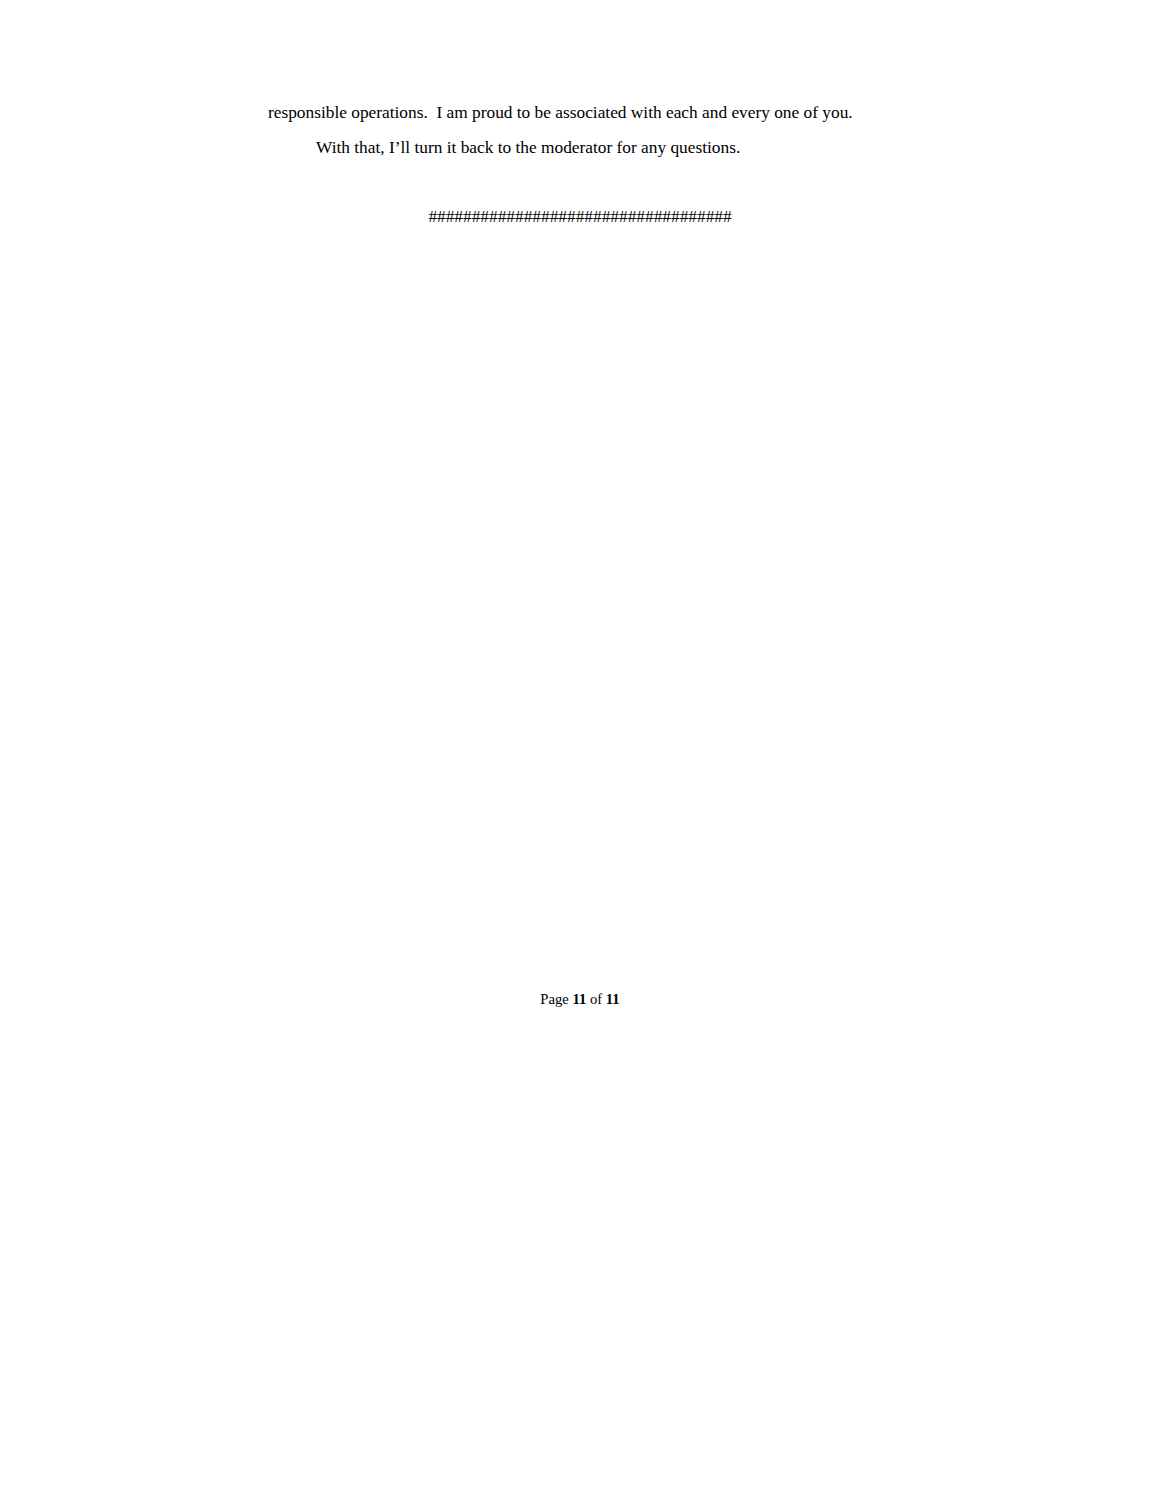responsible operations. I am proud to be associated with each and every one of you.
With that, I’ll turn it back to the moderator for any questions.
###################################
Page 11 of 11